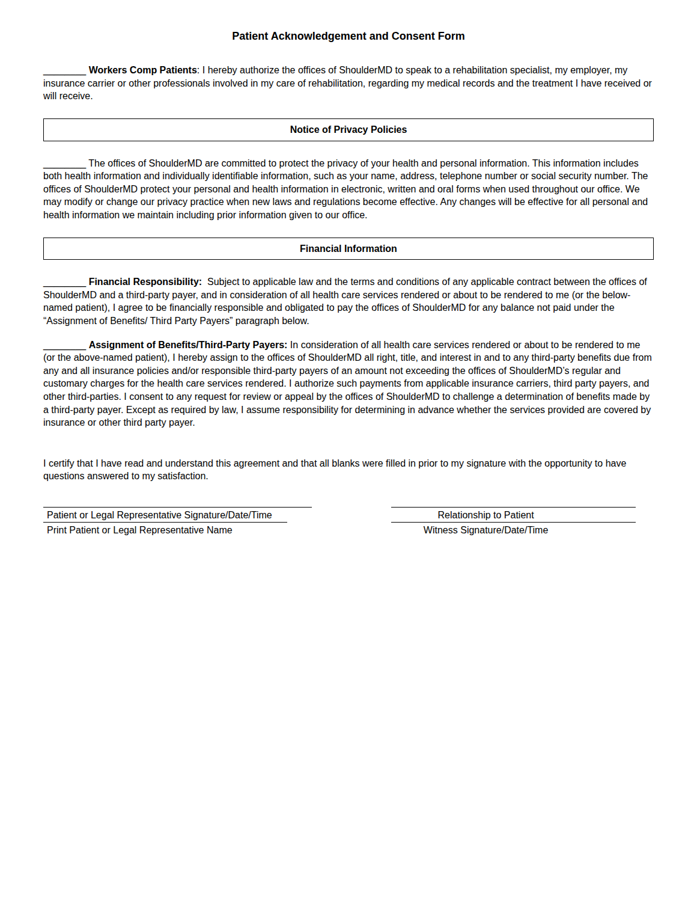Patient Acknowledgement and Consent Form
________ Workers Comp Patients: I hereby authorize the offices of ShoulderMD to speak to a rehabilitation specialist, my employer, my insurance carrier or other professionals involved in my care of rehabilitation, regarding my medical records and the treatment I have received or will receive.
Notice of Privacy Policies
________ The offices of ShoulderMD are committed to protect the privacy of your health and personal information. This information includes both health information and individually identifiable information, such as your name, address, telephone number or social security number. The offices of ShoulderMD protect your personal and health information in electronic, written and oral forms when used throughout our office. We may modify or change our privacy practice when new laws and regulations become effective. Any changes will be effective for all personal and health information we maintain including prior information given to our office.
Financial Information
________ Financial Responsibility: Subject to applicable law and the terms and conditions of any applicable contract between the offices of ShoulderMD and a third-party payer, and in consideration of all health care services rendered or about to be rendered to me (or the below-named patient), I agree to be financially responsible and obligated to pay the offices of ShoulderMD for any balance not paid under the “Assignment of Benefits/ Third Party Payers” paragraph below.
________ Assignment of Benefits/Third-Party Payers: In consideration of all health care services rendered or about to be rendered to me (or the above-named patient), I hereby assign to the offices of ShoulderMD all right, title, and interest in and to any third-party benefits due from any and all insurance policies and/or responsible third-party payers of an amount not exceeding the offices of ShoulderMD’s regular and customary charges for the health care services rendered. I authorize such payments from applicable insurance carriers, third party payers, and other third-parties. I consent to any request for review or appeal by the offices of ShoulderMD to challenge a determination of benefits made by a third-party payer. Except as required by law, I assume responsibility for determining in advance whether the services provided are covered by insurance or other third party payer.
I certify that I have read and understand this agreement and that all blanks were filled in prior to my signature with the opportunity to have questions answered to my satisfaction.
| Patient or Legal Representative Signature/Date/Time | Relationship to Patient |
| Print Patient or Legal Representative Name | Witness Signature/Date/Time |